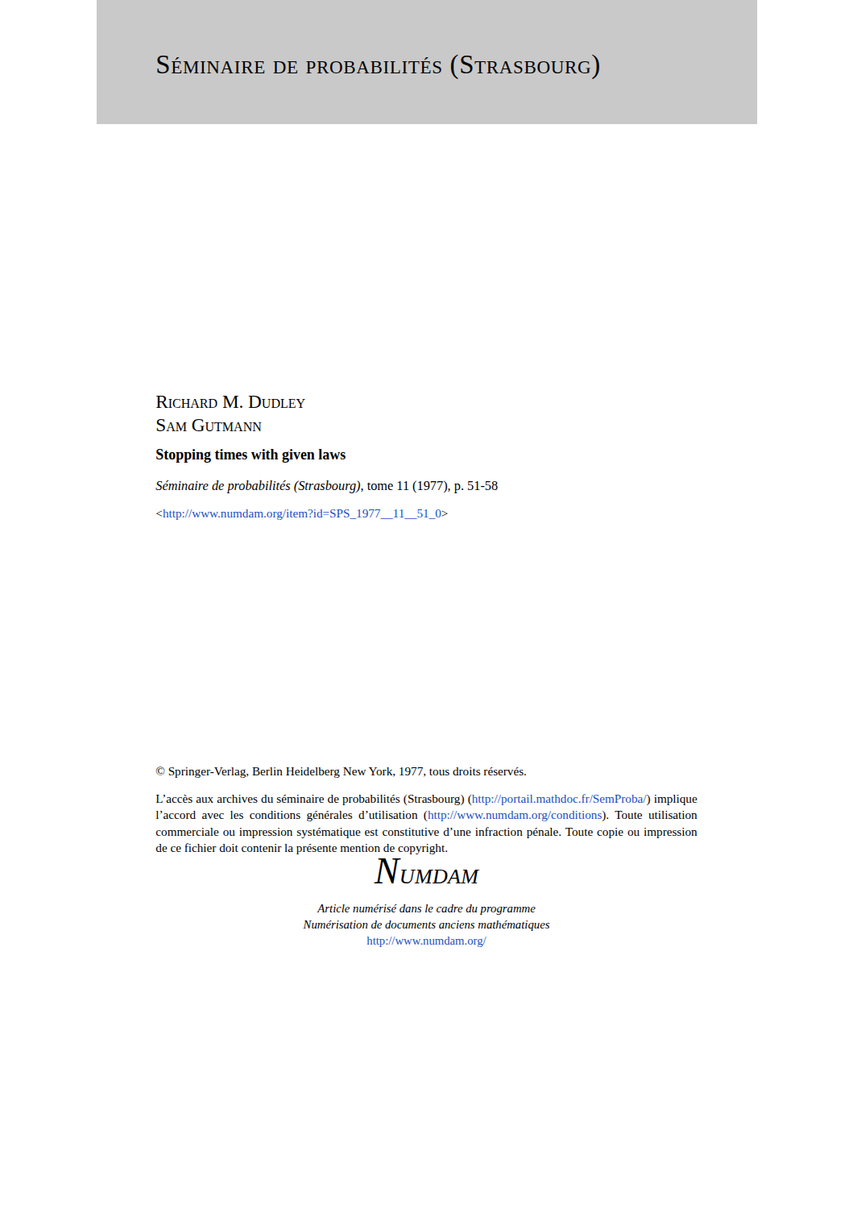Séminaire de probabilités (Strasbourg)
Richard M. Dudley
Sam Gutmann
Stopping times with given laws
Séminaire de probabilités (Strasbourg), tome 11 (1977), p. 51-58
<http://www.numdam.org/item?id=SPS_1977__11__51_0>
© Springer-Verlag, Berlin Heidelberg New York, 1977, tous droits réservés.
L’accès aux archives du séminaire de probabilités (Strasbourg) (http://portail.mathdoc.fr/SemProba/) implique l’accord avec les conditions générales d’utilisation (http://www.numdam.org/conditions). Toute utilisation commerciale ou impression systématique est constitutive d’une infraction pénale. Toute copie ou impression de ce fichier doit contenir la présente mention de copyright.
Numdam
Article numérisé dans le cadre du programme
Numérisation de documents anciens mathématiques
http://www.numdam.org/